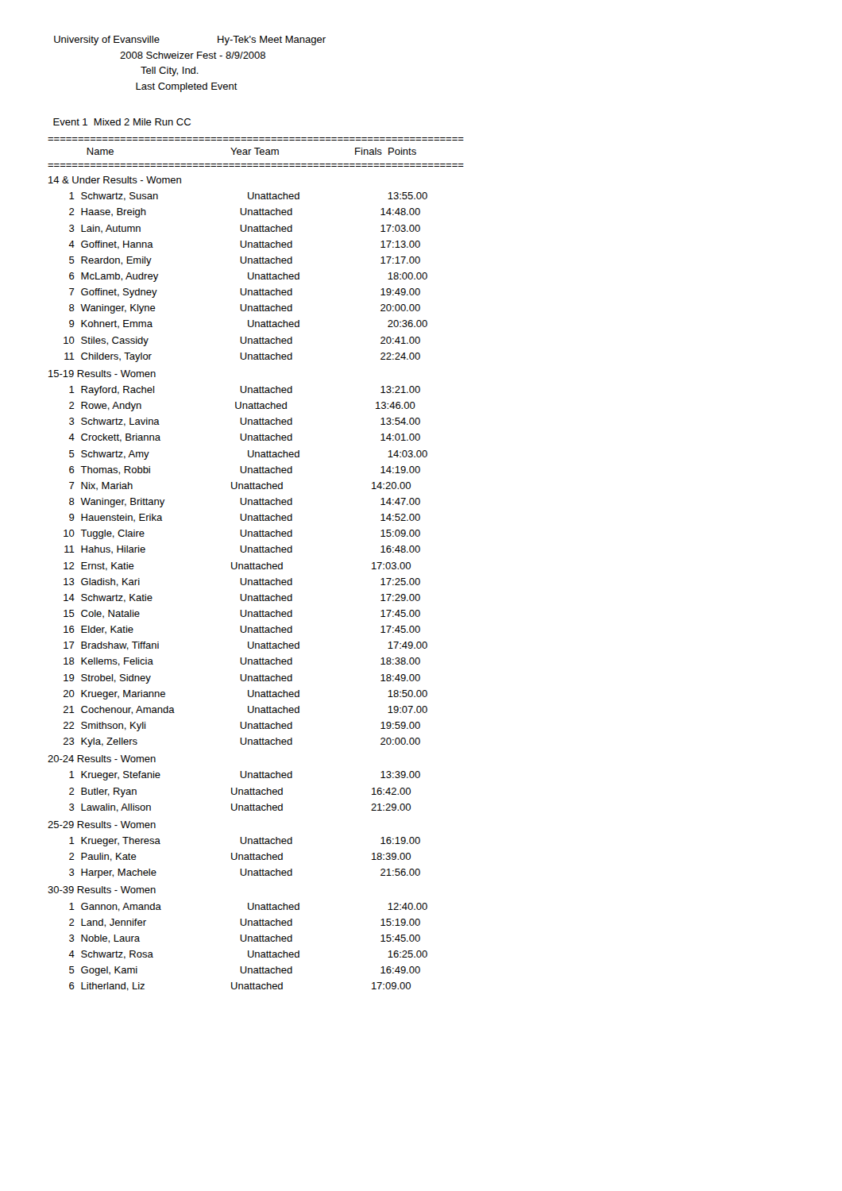University of Evansville Hy-Tek's Meet Manager
2008 Schweizer Fest - 8/9/2008
Tell City, Ind.
Last Completed Event
Event 1 Mixed 2 Mile Run CC
=====================================================================
| | Name | Year Team | Finals Points |
| --- | --- | --- | --- |
=====================================================================
| 14 & Under Results - Women |
| 1 | Schwartz, Susan | Unattached | 13:55.00 | |
| 2 | Haase, Breigh | Unattached | 14:48.00 | |
| 3 | Lain, Autumn | Unattached | 17:03.00 | |
| 4 | Goffinet, Hanna | Unattached | 17:13.00 | |
| 5 | Reardon, Emily | Unattached | 17:17.00 | |
| 6 | McLamb, Audrey | Unattached | 18:00.00 | |
| 7 | Goffinet, Sydney | Unattached | 19:49.00 | |
| 8 | Waninger, Klyne | Unattached | 20:00.00 | |
| 9 | Kohnert, Emma | Unattached | 20:36.00 | |
| 10 | Stiles, Cassidy | Unattached | 20:41.00 | |
| 11 | Childers, Taylor | Unattached | 22:24.00 | |
| 15-19 Results - Women |
| 1 | Rayford, Rachel | Unattached | 13:21.00 | |
| 2 | Rowe, Andyn | Unattached | 13:46.00 | |
| 3 | Schwartz, Lavina | Unattached | 13:54.00 | |
| 4 | Crockett, Brianna | Unattached | 14:01.00 | |
| 5 | Schwartz, Amy | Unattached | 14:03.00 | |
| 6 | Thomas, Robbi | Unattached | 14:19.00 | |
| 7 | Nix, Mariah | Unattached | 14:20.00 | |
| 8 | Waninger, Brittany | Unattached | 14:47.00 | |
| 9 | Hauenstein, Erika | Unattached | 14:52.00 | |
| 10 | Tuggle, Claire | Unattached | 15:09.00 | |
| 11 | Hahus, Hilarie | Unattached | 16:48.00 | |
| 12 | Ernst, Katie | Unattached | 17:03.00 | |
| 13 | Gladish, Kari | Unattached | 17:25.00 | |
| 14 | Schwartz, Katie | Unattached | 17:29.00 | |
| 15 | Cole, Natalie | Unattached | 17:45.00 | |
| 16 | Elder, Katie | Unattached | 17:45.00 | |
| 17 | Bradshaw, Tiffani | Unattached | 17:49.00 | |
| 18 | Kellems, Felicia | Unattached | 18:38.00 | |
| 19 | Strobel, Sidney | Unattached | 18:49.00 | |
| 20 | Krueger, Marianne | Unattached | 18:50.00 | |
| 21 | Cochenour, Amanda | Unattached | 19:07.00 | |
| 22 | Smithson, Kyli | Unattached | 19:59.00 | |
| 23 | Kyla, Zellers | Unattached | 20:00.00 | |
| 20-24 Results - Women |
| 1 | Krueger, Stefanie | Unattached | 13:39.00 | |
| 2 | Butler, Ryan | Unattached | 16:42.00 | |
| 3 | Lawalin, Allison | Unattached | 21:29.00 | |
| 25-29 Results - Women |
| 1 | Krueger, Theresa | Unattached | 16:19.00 | |
| 2 | Paulin, Kate | Unattached | 18:39.00 | |
| 3 | Harper, Machele | Unattached | 21:56.00 | |
| 30-39 Results - Women |
| 1 | Gannon, Amanda | Unattached | 12:40.00 | |
| 2 | Land, Jennifer | Unattached | 15:19.00 | |
| 3 | Noble, Laura | Unattached | 15:45.00 | |
| 4 | Schwartz, Rosa | Unattached | 16:25.00 | |
| 5 | Gogel, Kami | Unattached | 16:49.00 | |
| 6 | Litherland, Liz | Unattached | 17:09.00 | |